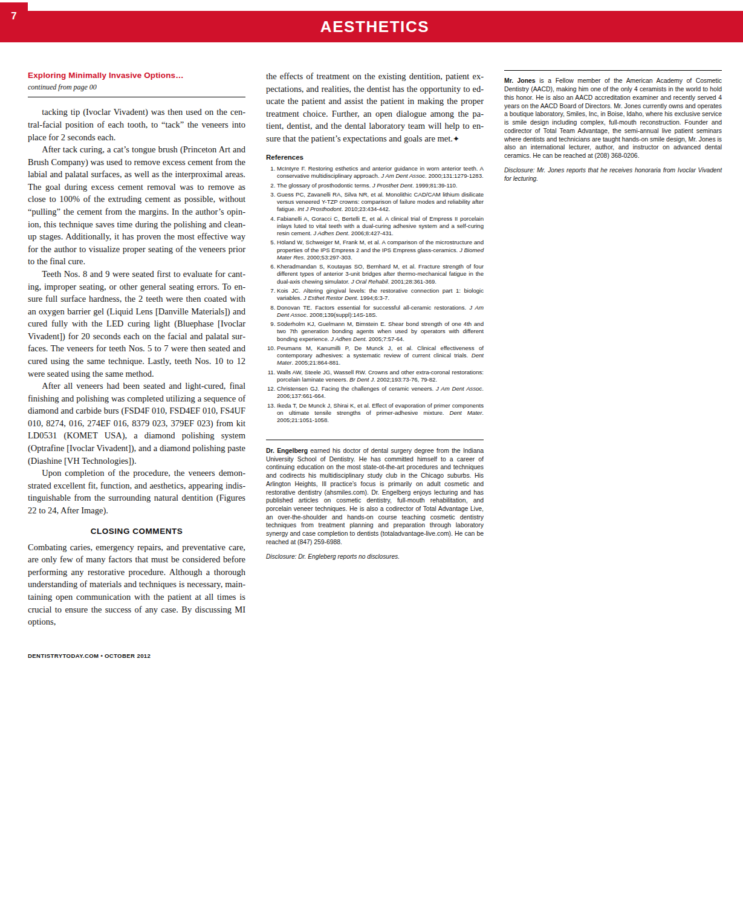7
AESTHETICS
Exploring Minimally Invasive Options…
continued from page 00
tacking tip (Ivoclar Vivadent) was then used on the central-facial position of each tooth, to “tack” the veneers into place for 2 seconds each.
After tack curing, a cat’s tongue brush (Princeton Art and Brush Company) was used to remove excess cement from the labial and palatal surfaces, as well as the interproximal areas. The goal during excess cement removal was to remove as close to 100% of the extruding cement as possible, without “pulling” the cement from the margins. In the author’s opinion, this technique saves time during the polishing and clean-up stages. Additionally, it has proven the most effective way for the author to visualize proper seating of the veneers prior to the final cure.
Teeth Nos. 8 and 9 were seated first to evaluate for canting, improper seating, or other general seating errors. To ensure full surface hardness, the 2 teeth were then coated with an oxygen barrier gel (Liquid Lens [Danville Materials]) and cured fully with the LED curing light (Bluephase [Ivoclar Vivadent]) for 20 seconds each on the facial and palatal surfaces. The veneers for teeth Nos. 5 to 7 were then seated and cured using the same technique. Lastly, teeth Nos. 10 to 12 were seated using the same method.
After all veneers had been seated and light-cured, final finishing and polishing was completed utilizing a sequence of diamond and carbide burs (FSD4F 010, FSD4EF 010, FS4UF 010, 8274, 016, 274EF 016, 8379 023, 379EF 023) from kit LD0531 (KOMET USA), a diamond polishing system (Optrafine [Ivoclar Vivadent]), and a diamond polishing paste (Diashine [VH Technologies]).
Upon completion of the procedure, the veneers demonstrated excellent fit, function, and aesthetics, appearing indistinguishable from the surrounding natural dentition (Figures 22 to 24, After Image).
CLOSING COMMENTS
Combating caries, emergency repairs, and preventative care, are only few of many factors that must be considered before performing any restorative procedure. Although a thorough understanding of materials and techniques is necessary, maintaining open communication with the patient at all times is crucial to ensure the success of any case. By discussing MI options,
the effects of treatment on the existing dentition, patient expectations, and realities, the dentist has the opportunity to educate the patient and assist the patient in making the proper treatment choice. Further, an open dialogue among the patient, dentist, and the dental laboratory team will help to ensure that the patient’s expectations and goals are met.✦
References
McIntyre F. Restoring esthetics and anterior guidance in worn anterior teeth. A conservative multidisciplinary approach. J Am Dent Assoc. 2000;131:1279-1283.
The glossary of prosthodontic terms. J Prosthet Dent. 1999;81:39-110.
Guess PC, Zavanelli RA, Silva NR, et al. Monolithic CAD/CAM lithium disilicate versus veneered Y-TZP crowns: comparison of failure modes and reliability after fatigue. Int J Prosthodont. 2010;23:434-442.
Fabianelli A, Goracci C, Bertelli E, et al. A clinical trial of Empress II porcelain inlays luted to vital teeth with a dual-curing adhesive system and a self-curing resin cement. J Adhes Dent. 2006;8:427-431.
Höland W, Schweiger M, Frank M, et al. A comparison of the microstructure and properties of the IPS Empress 2 and the IPS Empress glass-ceramics. J Biomed Mater Res. 2000;53:297-303.
Kheradmandan S, Koutayas SO, Bernhard M, et al. Fracture strength of four different types of anterior 3-unit bridges after thermo-mechanical fatigue in the dual-axis chewing simulator. J Oral Rehabil. 2001;28:361-369.
Kois JC. Altering gingival levels: the restorative connection part 1: biologic variables. J Esthet Restor Dent. 1994;6:3-7.
Donovan TE. Factors essential for successful all-ceramic restorations. J Am Dent Assoc. 2008;139(suppl):14S-18S.
Söderholm KJ, Guelmann M, Bimstein E. Shear bond strength of one 4th and two 7th generation bonding agents when used by operators with different bonding experience. J Adhes Dent. 2005;7:57-64.
Peumans M, Kanumilli P, De Munck J, et al. Clinical effectiveness of contemporary adhesives: a systematic review of current clinical trials. Dent Mater. 2005;21:864-881.
Walls AW, Steele JG, Wassell RW. Crowns and other extra-coronal restorations: porcelain laminate veneers. Br Dent J. 2002;193:73-76, 79-82.
Christensen GJ. Facing the challenges of ceramic veneers. J Am Dent Assoc. 2006;137:661-664.
Ikeda T, De Munck J, Shirai K, et al. Effect of evaporation of primer components on ultimate tensile strengths of primer-adhesive mixture. Dent Mater. 2005;21:1051-1058.
Dr. Engelberg earned his doctor of dental surgery degree from the Indiana University School of Dentistry. He has committed himself to a career of continuing education on the most state-ot-the-art procedures and techniques and codirects his multidisciplinary study club in the Chicago suburbs. His Arlington Heights, Ill practice’s focus is primarily on adult cosmetic and restorative dentistry (ahsmiles.com). Dr. Engelberg enjoys lecturing and has published articles on cosmetic dentistry, full-mouth rehabilitation, and porcelain veneer techniques. He is also a codirector of Total Advantage Live, an over-the-shoulder and hands-on course teaching cosmetic dentistry techniques from treatment planning and preparation through laboratory synergy and case completion to dentists (totaladvantage-live.com). He can be reached at (847) 259-6988.
Disclosure: Dr. Engleberg reports no disclosures.
Mr. Jones is a Fellow member of the American Academy of Cosmetic Dentistry (AACD), making him one of the only 4 ceramists in the world to hold this honor. He is also an AACD accreditation examiner and recently served 4 years on the AACD Board of Directors. Mr. Jones currently owns and operates a boutique laboratory, Smiles, Inc, in Boise, Idaho, where his exclusive service is smile design including complex, full-mouth reconstruction. Founder and codirector of Total Team Advantage, the semi-annual live patient seminars where dentists and technicians are taught hands-on smile design, Mr. Jones is also an international lecturer, author, and instructor on advanced dental ceramics. He can be reached at (208) 368-0206.
Disclosure: Mr. Jones reports that he receives honoraria from Ivoclar Vivadent for lecturing.
DENTISTRYTODAY.COM • OCTOBER 2012